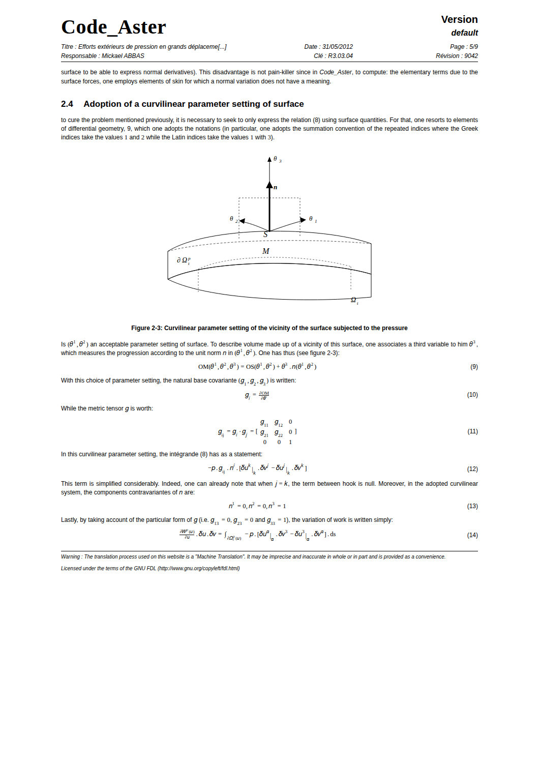Version
default
Code_Aster
| Titre : Efforts extérieurs de pression en grands déplaceme[...] | Date : 31/05/2012 | Page : 5/9 |
| Responsable : Mickael ABBAS | Clé : R3.03.04 | Révision : 9042 |
surface to be able to express normal derivatives). This disadvantage is not pain-killer since in Code_Aster, to compute: the elementary terms due to the surface forces, one employs elements of skin for which a normal variation does not have a meaning.
2.4 Adoption of a curvilinear parameter setting of surface
to cure the problem mentioned previously, it is necessary to seek to only express the relation (8) using surface quantities. For that, one resorts to elements of differential geometry, 9, which one adopts the notations (in particular, one adopts the summation convention of the repeated indices where the Greek indices take the values 1 and 2 while the Latin indices take the values 1 with 3).
θ 3 n θ 1 θ 2 S M ∂ Ω p t Ω t
Figure 2-3: Curvilinear parameter setting of the vicinity of the surface subjected to the pressure
Is (θ1,θ2) an acceptable parameter setting of surface. To describe volume made up of a vicinity of this surface, one associates a third variable to him θ3, which measures the progression according to the unit norm n in (θ1,θ2). One has thus (see figure 2-3):
OM (θ1,θ2,θ3) = OS (θ1,θ2) + θ3 . n (θ1,θ2)
(9)
With this choice of parameter setting, the natural base covariante (g1,g2,g3) is written:
gi = ∂OM ∂θi
(10)
While the metric tensor g is worth:
gij = gi · gj = [ g11 g12 0 g21 g22 0 0 0 1 ]
(11)
In this curvilinear parameter setting, the intégrande (8) has as a statement:
−p. gij . ni . [ δuk |k . δvj − δuj |k . δvk ]
(12)
This term is simplified considerably. Indeed, one can already note that when j=k, the term between hook is null. Moreover, in the adopted curvilinear system, the components contravariantes of n are:
n1=0, n2=0, n3=1
(13)
Lastly, by taking account of the particular form of g (i.e. g13=0, g23=0 and g33=1), the variation of work is written simply:
∂Wp(u) ∂u .δu .δv = ∫ ∂Ωtp(u) −p. [ δuα |α . δv3 − δu3 |α . δvα ] .ds
(14)
Warning : The translation process used on this website is a "Machine Translation". It may be imprecise and inaccurate in whole or in part and is provided as a convenience.
Licensed under the terms of the GNU FDL (http://www.gnu.org/copyleft/fdl.html)